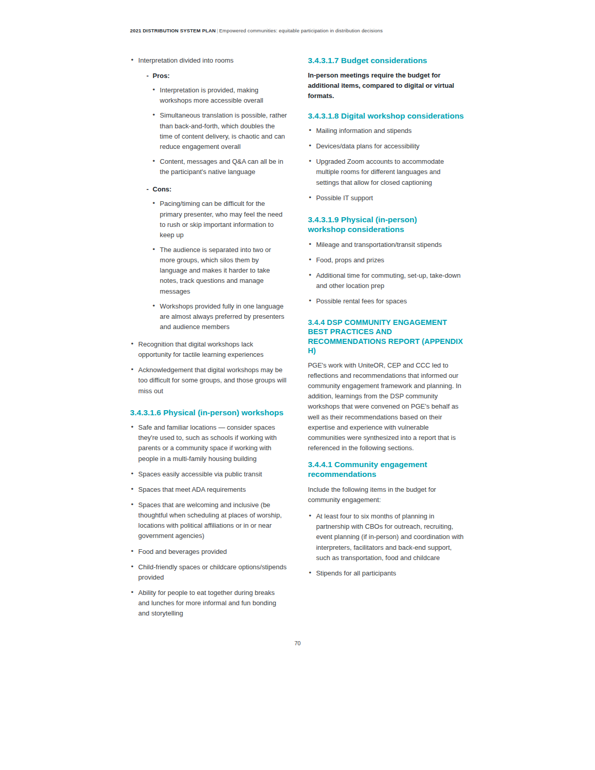2021 DISTRIBUTION SYSTEM PLAN|Empowered communities: equitable participation in distribution decisions
Interpretation divided into rooms
Pros:
Interpretation is provided, making workshops more accessible overall
Simultaneous translation is possible, rather than back-and-forth, which doubles the time of content delivery, is chaotic and can reduce engagement overall
Content, messages and Q&A can all be in the participant's native language
Cons:
Pacing/timing can be difficult for the primary presenter, who may feel the need to rush or skip important information to keep up
The audience is separated into two or more groups, which silos them by language and makes it harder to take notes, track questions and manage messages
Workshops provided fully in one language are almost always preferred by presenters and audience members
Recognition that digital workshops lack opportunity for tactile learning experiences
Acknowledgement that digital workshops may be too difficult for some groups, and those groups will miss out
3.4.3.1.6 Physical (in-person) workshops
Safe and familiar locations — consider spaces they're used to, such as schools if working with parents or a community space if working with people in a multi-family housing building
Spaces easily accessible via public transit
Spaces that meet ADA requirements
Spaces that are welcoming and inclusive (be thoughtful when scheduling at places of worship, locations with political affiliations or in or near government agencies)
Food and beverages provided
Child-friendly spaces or childcare options/stipends provided
Ability for people to eat together during breaks and lunches for more informal and fun bonding and storytelling
3.4.3.1.7 Budget considerations
In-person meetings require the budget for additional items, compared to digital or virtual formats.
3.4.3.1.8 Digital workshop considerations
Mailing information and stipends
Devices/data plans for accessibility
Upgraded Zoom accounts to accommodate multiple rooms for different languages and settings that allow for closed captioning
Possible IT support
3.4.3.1.9 Physical (in-person)
workshop considerations
Mileage and transportation/transit stipends
Food, props and prizes
Additional time for commuting, set-up, take-down and other location prep
Possible rental fees for spaces
3.4.4 DSP COMMUNITY ENGAGEMENT BEST PRACTICES AND RECOMMENDATIONS REPORT (APPENDIX H)
PGE's work with UniteOR, CEP and CCC led to reflections and recommendations that informed our community engagement framework and planning. In addition, learnings from the DSP community workshops that were convened on PGE's behalf as well as their recommendations based on their expertise and experience with vulnerable communities were synthesized into a report that is referenced in the following sections.
3.4.4.1 Community engagement recommendations
Include the following items in the budget for community engagement:
At least four to six months of planning in partnership with CBOs for outreach, recruiting, event planning (if in-person) and coordination with interpreters, facilitators and back-end support, such as transportation, food and childcare
Stipends for all participants
70